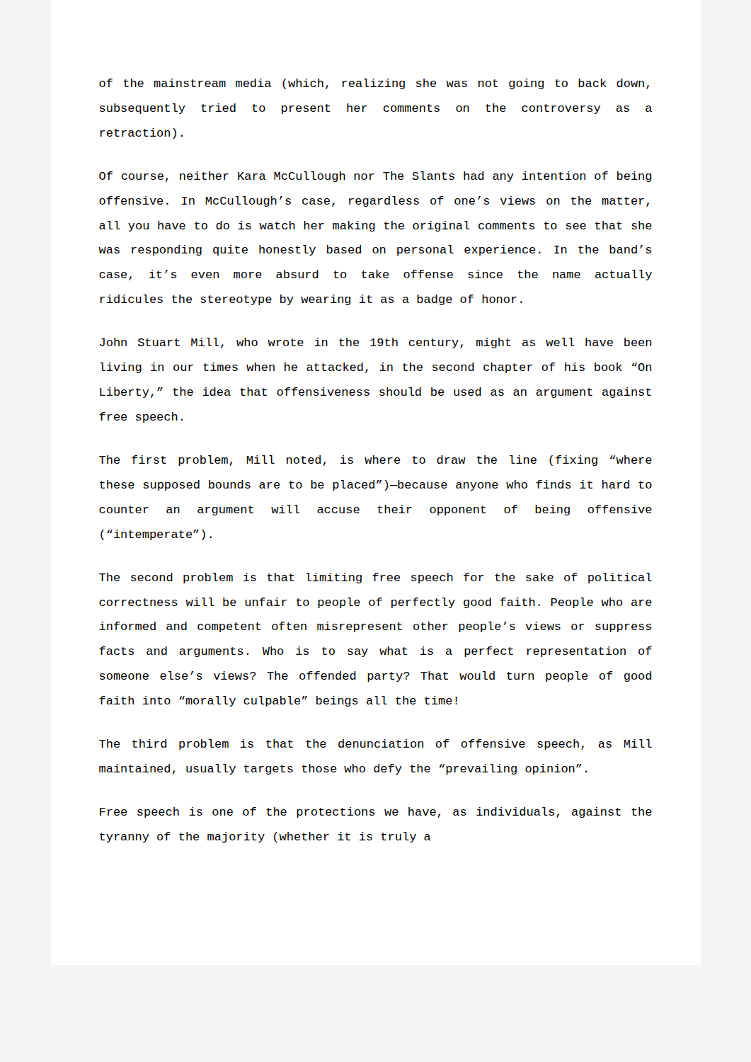of the mainstream media (which, realizing she was not going to back down, subsequently tried to present her comments on the controversy as a retraction).
Of course, neither Kara McCullough nor The Slants had any intention of being offensive. In McCullough’s case, regardless of one’s views on the matter, all you have to do is watch her making the original comments to see that she was responding quite honestly based on personal experience. In the band’s case, it’s even more absurd to take offense since the name actually ridicules the stereotype by wearing it as a badge of honor.
John Stuart Mill, who wrote in the 19th century, might as well have been living in our times when he attacked, in the second chapter of his book “On Liberty,” the idea that offensiveness should be used as an argument against free speech.
The first problem, Mill noted, is where to draw the line (fixing “where these supposed bounds are to be placed”)—because anyone who finds it hard to counter an argument will accuse their opponent of being offensive (“intemperate”).
The second problem is that limiting free speech for the sake of political correctness will be unfair to people of perfectly good faith. People who are informed and competent often misrepresent other people’s views or suppress facts and arguments. Who is to say what is a perfect representation of someone else’s views? The offended party? That would turn people of good faith into “morally culpable” beings all the time!
The third problem is that the denunciation of offensive speech, as Mill maintained, usually targets those who defy the “prevailing opinion”.
Free speech is one of the protections we have, as individuals, against the tyranny of the majority (whether it is truly a